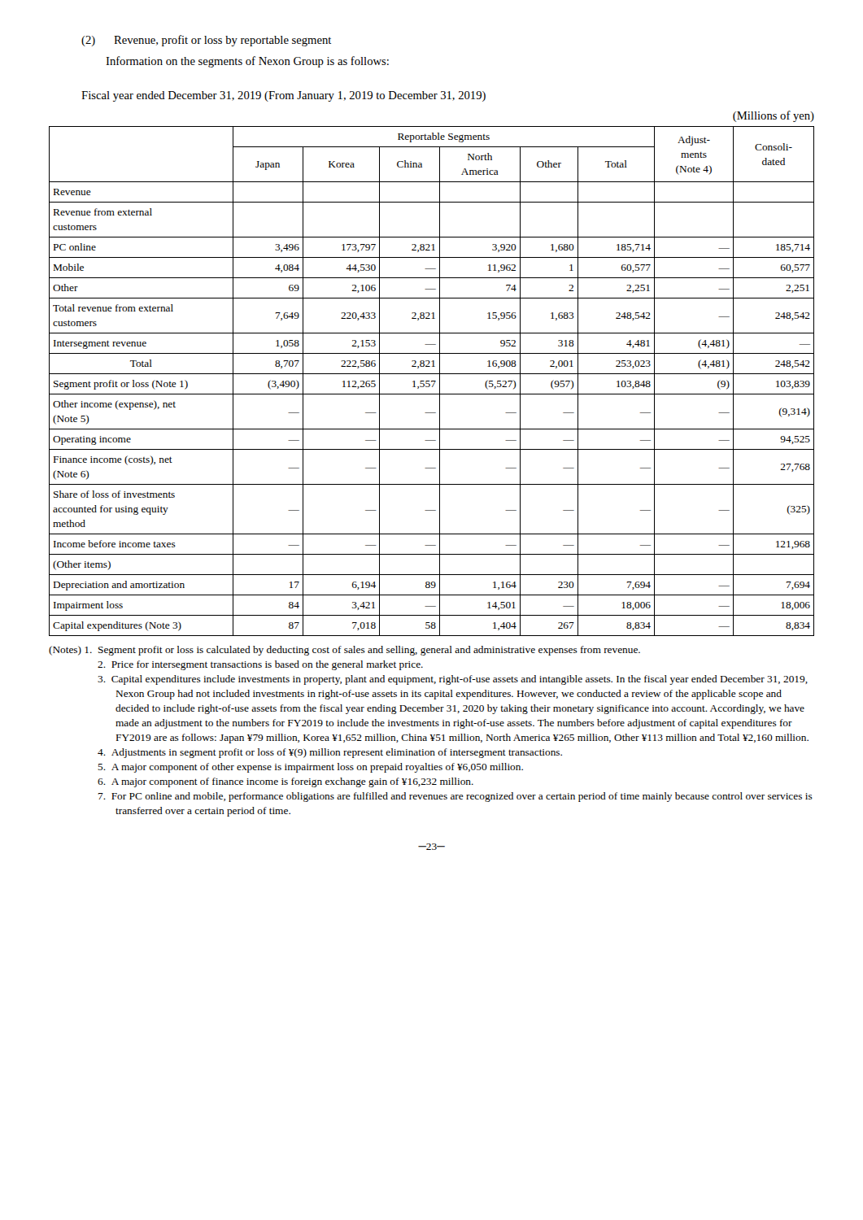(2) Revenue, profit or loss by reportable segment
Information on the segments of Nexon Group is as follows:
Fiscal year ended December 31, 2019 (From January 1, 2019 to December 31, 2019)
(Millions of yen)
| | Reportable Segments | Adjust- ments (Note 4) | Consoli- dated |
| --- | --- | --- | --- |
| Japan | Korea | China | North America | Other | Total |
| Revenue | | | | | | | | |
| Revenue from external customers | | | | | | | | |
| PC online | 3,496 | 173,797 | 2,821 | 3,920 | 1,680 | 185,714 | — | 185,714 |
| Mobile | 4,084 | 44,530 | — | 11,962 | 1 | 60,577 | — | 60,577 |
| Other | 69 | 2,106 | — | 74 | 2 | 2,251 | — | 2,251 |
| Total revenue from external customers | 7,649 | 220,433 | 2,821 | 15,956 | 1,683 | 248,542 | — | 248,542 |
| Intersegment revenue | 1,058 | 2,153 | — | 952 | 318 | 4,481 | (4,481) | — |
| Total | 8,707 | 222,586 | 2,821 | 16,908 | 2,001 | 253,023 | (4,481) | 248,542 |
| Segment profit or loss (Note 1) | (3,490) | 112,265 | 1,557 | (5,527) | (957) | 103,848 | (9) | 103,839 |
| Other income (expense), net (Note 5) | — | — | — | — | — | — | — | (9,314) |
| Operating income | — | — | — | — | — | — | — | 94,525 |
| Finance income (costs), net (Note 6) | — | — | — | — | — | — | — | 27,768 |
| Share of loss of investments accounted for using equity method | — | — | — | — | — | — | — | (325) |
| Income before income taxes | — | — | — | — | — | — | — | 121,968 |
| (Other items) | | | | | | | | |
| Depreciation and amortization | 17 | 6,194 | 89 | 1,164 | 230 | 7,694 | — | 7,694 |
| Impairment loss | 84 | 3,421 | — | 14,501 | — | 18,006 | — | 18,006 |
| Capital expenditures (Note 3) | 87 | 7,018 | 58 | 1,404 | 267 | 8,834 | — | 8,834 |
(Notes) 1. Segment profit or loss is calculated by deducting cost of sales and selling, general and administrative expenses from revenue.
2. Price for intersegment transactions is based on the general market price.
3. Capital expenditures include investments in property, plant and equipment, right-of-use assets and intangible assets. In the fiscal year ended December 31, 2019, Nexon Group had not included investments in right-of-use assets in its capital expenditures. However, we conducted a review of the applicable scope and decided to include right-of-use assets from the fiscal year ending December 31, 2020 by taking their monetary significance into account. Accordingly, we have made an adjustment to the numbers for FY2019 to include the investments in right-of-use assets. The numbers before adjustment of capital expenditures for FY2019 are as follows: Japan ¥79 million, Korea ¥1,652 million, China ¥51 million, North America ¥265 million, Other ¥113 million and Total ¥2,160 million.
4. Adjustments in segment profit or loss of ¥(9) million represent elimination of intersegment transactions.
5. A major component of other expense is impairment loss on prepaid royalties of ¥6,050 million.
6. A major component of finance income is foreign exchange gain of ¥16,232 million.
7. For PC online and mobile, performance obligations are fulfilled and revenues are recognized over a certain period of time mainly because control over services is transferred over a certain period of time.
─23─